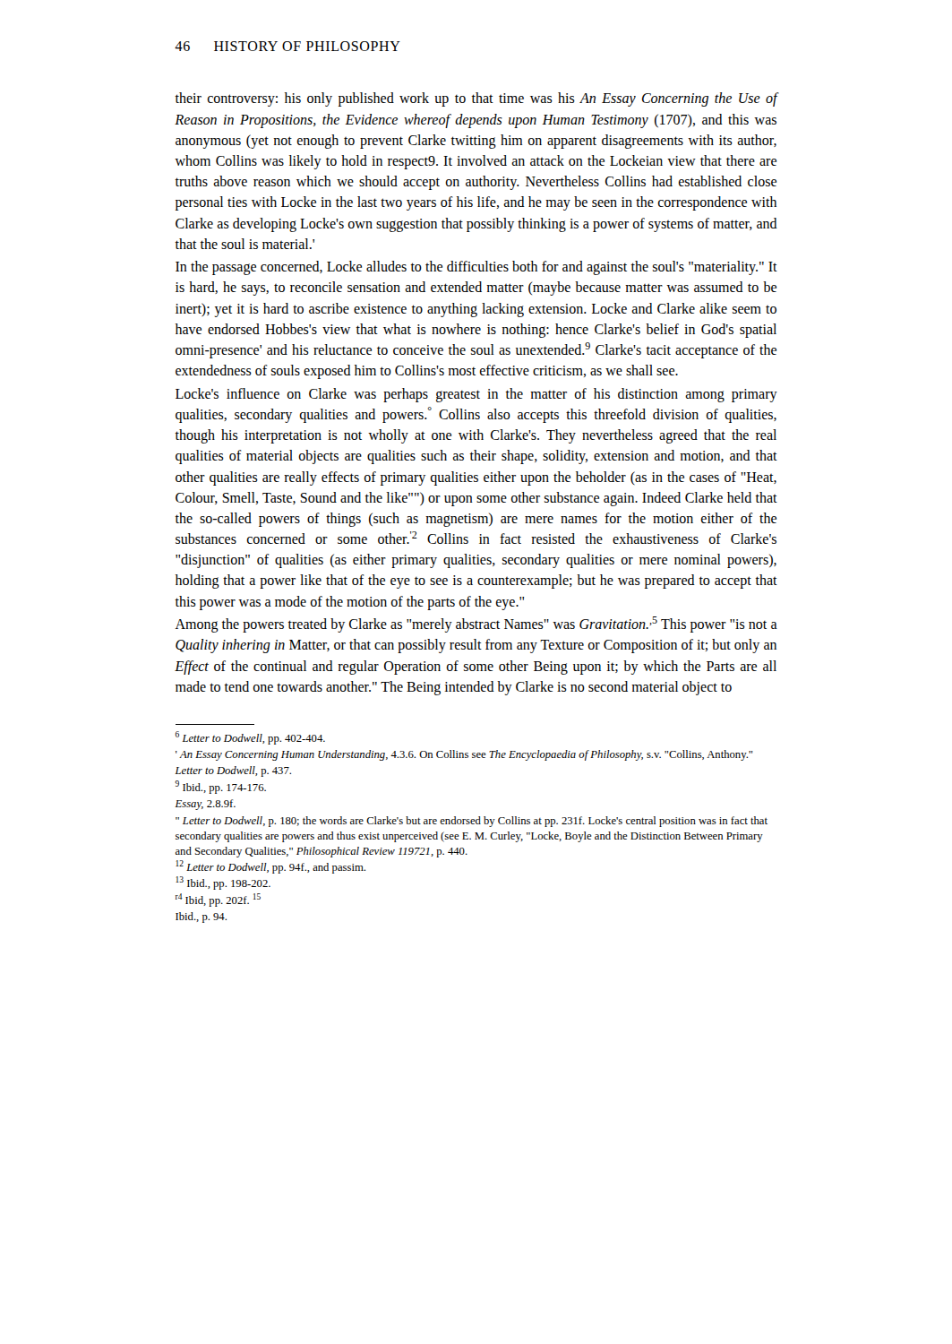46 HISTORY OF PHILOSOPHY
their controversy: his only published work up to that time was his An Essay Concerning the Use of Reason in Propositions, the Evidence whereof depends upon Human Testimony (1707), and this was anonymous (yet not enough to prevent Clarke twitting him on apparent disagreements with its author, whom Collins was likely to hold in respect9. It involved an attack on the Lockeian view that there are truths above reason which we should accept on authority. Nevertheless Collins had established close personal ties with Locke in the last two years of his life, and he may be seen in the correspondence with Clarke as developing Locke's own suggestion that possibly thinking is a power of systems of matter, and that the soul is material.'
In the passage concerned, Locke alludes to the difficulties both for and against the soul's "materiality." It is hard, he says, to reconcile sensation and extended matter (maybe because matter was assumed to be inert); yet it is hard to ascribe existence to anything lacking extension. Locke and Clarke alike seem to have endorsed Hobbes's view that what is nowhere is nothing: hence Clarke's belief in God's spatial omni-presence' and his reluctance to conceive the soul as unextended.9 Clarke's tacit acceptance of the extendedness of souls exposed him to Collins's most effective criticism, as we shall see.
Locke's influence on Clarke was perhaps greatest in the matter of his distinction among primary qualities, secondary qualities and powers.° Collins also accepts this threefold division of qualities, though his interpretation is not wholly at one with Clarke's. They nevertheless agreed that the real qualities of material objects are qualities such as their shape, solidity, extension and motion, and that other qualities are really effects of primary qualities either upon the beholder (as in the cases of "Heat, Colour, Smell, Taste, Sound and the like"") or upon some other substance again. Indeed Clarke held that the so-called powers of things (such as magnetism) are mere names for the motion either of the substances concerned or some other.'2 Collins in fact resisted the exhaustiveness of Clarke's "disjunction" of qualities (as either primary qualities, secondary qualities or mere nominal powers), holding that a power like that of the eye to see is a counterexample; but he was prepared to accept that this power was a mode of the motion of the parts of the eye."
Among the powers treated by Clarke as "merely abstract Names" was Gravitation.,5 This power "is not a Quality inhering in Matter, or that can possibly result from any Texture or Composition of it; but only an Effect of the continual and regular Operation of some other Being upon it; by which the Parts are all made to tend one towards another." The Being intended by Clarke is no second material object to
6 Letter to Dodwell, pp. 402-404.
' An Essay Concerning Human Understanding, 4.3.6. On Collins see The Encyclopaedia of Philosophy, s.v. "Collins, Anthony."
Letter to Dodwell, p. 437.
9 Ibid., pp. 174-176.
Essay, 2.8.9f.
" Letter to Dodwell, p. 180; the words are Clarke's but are endorsed by Collins at pp. 231f. Locke's central position was in fact that secondary qualities are powers and thus exist unperceived (see E. M. Curley, "Locke, Boyle and the Distinction Between Primary and Secondary Qualities," Philosophical Review 119721, p. 440.
12 Letter to Dodwell, pp. 94f., and passim.
13 Ibid., pp. 198-202.
r4 Ibid, pp. 202f. 15
Ibid., p. 94.